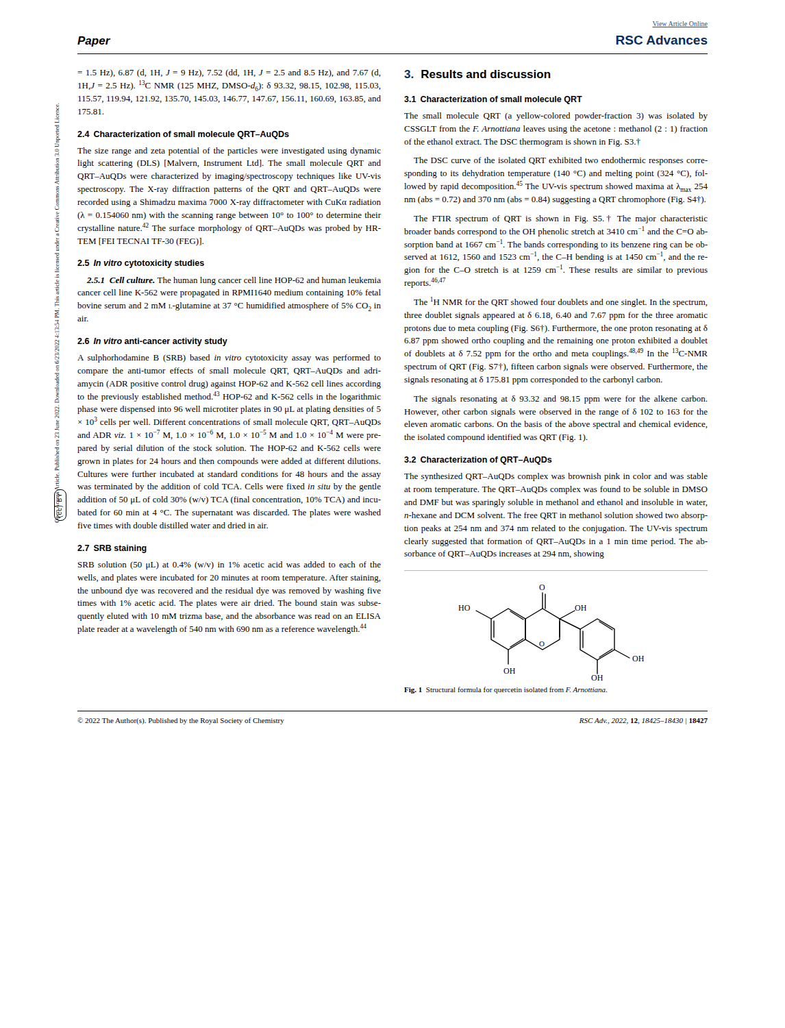View Article Online
Paper
RSC Advances
Open Access Article. Published on 23 June 2022. Downloaded on 6/23/2022 4:13:54 PM. This article is licensed under a Creative Commons Attribution 3.0 Unported Licence.
(cc) BY
= 1.5 Hz), 6.87 (d, 1H, J = 9 Hz), 7.52 (dd, 1H, J = 2.5 and 8.5 Hz), and 7.67 (d, 1H,J = 2.5 Hz). 13C NMR (125 MHZ, DMSO-d6): δ 93.32, 98.15, 102.98, 115.03, 115.57, 119.94, 121.92, 135.70, 145.03, 146.77, 147.67, 156.11, 160.69, 163.85, and 175.81.
2.4 Characterization of small molecule QRT–AuQDs
The size range and zeta potential of the particles were investigated using dynamic light scattering (DLS) [Malvern, Instrument Ltd]. The small molecule QRT and QRT–AuQDs were characterized by imaging/spectroscopy techniques like UV-vis spectroscopy. The X-ray diffraction patterns of the QRT and QRT–AuQDs were recorded using a Shimadzu maxima 7000 X-ray diffractometer with CuKα radiation (λ = 0.154060 nm) with the scanning range between 10° to 100° to determine their crystalline nature.42 The surface morphology of QRT–AuQDs was probed by HR-TEM [FEI TECNAI TF-30 (FEG)].
2.5 In vitro cytotoxicity studies
2.5.1 Cell culture. The human lung cancer cell line HOP-62 and human leukemia cancer cell line K-562 were propagated in RPMI1640 medium containing 10% fetal bovine serum and 2 mM l-glutamine at 37 °C humidified atmosphere of 5% CO2 in air.
2.6 In vitro anti-cancer activity study
A sulphorhodamine B (SRB) based in vitro cytotoxicity assay was performed to compare the anti-tumor effects of small molecule QRT, QRT–AuQDs and adriamycin (ADR positive control drug) against HOP-62 and K-562 cell lines according to the previously established method.43 HOP-62 and K-562 cells in the logarithmic phase were dispensed into 96 well microtiter plates in 90 μL at plating densities of 5 × 103 cells per well. Different concentrations of small molecule QRT, QRT–AuQDs and ADR viz. 1 × 10−7 M, 1.0 × 10−6 M, 1.0 × 10−5 M and 1.0 × 10−4 M were prepared by serial dilution of the stock solution. The HOP-62 and K-562 cells were grown in plates for 24 hours and then compounds were added at different dilutions. Cultures were further incubated at standard conditions for 48 hours and the assay was terminated by the addition of cold TCA. Cells were fixed in situ by the gentle addition of 50 μL of cold 30% (w/v) TCA (final concentration, 10% TCA) and incubated for 60 min at 4 °C. The supernatant was discarded. The plates were washed five times with double distilled water and dried in air.
2.7 SRB staining
SRB solution (50 μL) at 0.4% (w/v) in 1% acetic acid was added to each of the wells, and plates were incubated for 20 minutes at room temperature. After staining, the unbound dye was recovered and the residual dye was removed by washing five times with 1% acetic acid. The plates were air dried. The bound stain was subsequently eluted with 10 mM trizma base, and the absorbance was read on an ELISA plate reader at a wavelength of 540 nm with 690 nm as a reference wavelength.44
3. Results and discussion
3.1 Characterization of small molecule QRT
The small molecule QRT (a yellow-colored powder-fraction 3) was isolated by CSSGLT from the F. Arnottiana leaves using the acetone : methanol (2 : 1) fraction of the ethanol extract. The DSC thermogram is shown in Fig. S3.†
The DSC curve of the isolated QRT exhibited two endothermic responses corresponding to its dehydration temperature (140 °C) and melting point (324 °C), followed by rapid decomposition.45 The UV-vis spectrum showed maxima at λmax 254 nm (abs = 0.72) and 370 nm (abs = 0.84) suggesting a QRT chromophore (Fig. S4†).
The FTIR spectrum of QRT is shown in Fig. S5.† The major characteristic broader bands correspond to the OH phenolic stretch at 3410 cm−1 and the C=O absorption band at 1667 cm−1. The bands corresponding to its benzene ring can be observed at 1612, 1560 and 1523 cm−1, the C–H bending is at 1450 cm−1, and the region for the C–O stretch is at 1259 cm−1. These results are similar to previous reports.46,47
The 1H NMR for the QRT showed four doublets and one singlet. In the spectrum, three doublet signals appeared at δ 6.18, 6.40 and 7.67 ppm for the three aromatic protons due to meta coupling (Fig. S6†). Furthermore, the one proton resonating at δ 6.87 ppm showed ortho coupling and the remaining one proton exhibited a doublet of doublets at δ 7.52 ppm for the ortho and meta couplings.48,49 In the 13C-NMR spectrum of QRT (Fig. S7†), fifteen carbon signals were observed. Furthermore, the signals resonating at δ 175.81 ppm corresponded to the carbonyl carbon.
The signals resonating at δ 93.32 and 98.15 ppm were for the alkene carbon. However, other carbon signals were observed in the range of δ 102 to 163 for the eleven aromatic carbons. On the basis of the above spectral and chemical evidence, the isolated compound identified was QRT (Fig. 1).
3.2 Characterization of QRT–AuQDs
The synthesized QRT–AuQDs complex was brownish pink in color and was stable at room temperature. The QRT–AuQDs complex was found to be soluble in DMSO and DMF but was sparingly soluble in methanol and ethanol and insoluble in water, n-hexane and DCM solvent. The free QRT in methanol solution showed two absorption peaks at 254 nm and 374 nm related to the conjugation. The UV-vis spectrum clearly suggested that formation of QRT–AuQDs in a 1 min time period. The absorbance of QRT–AuQDs increases at 294 nm, showing
O HO OH OH OH OH O
Fig. 1 Structural formula for quercetin isolated from F. Arnottiana.
© 2022 The Author(s). Published by the Royal Society of Chemistry
RSC Adv., 2022, 12, 18425–18430 | 18427